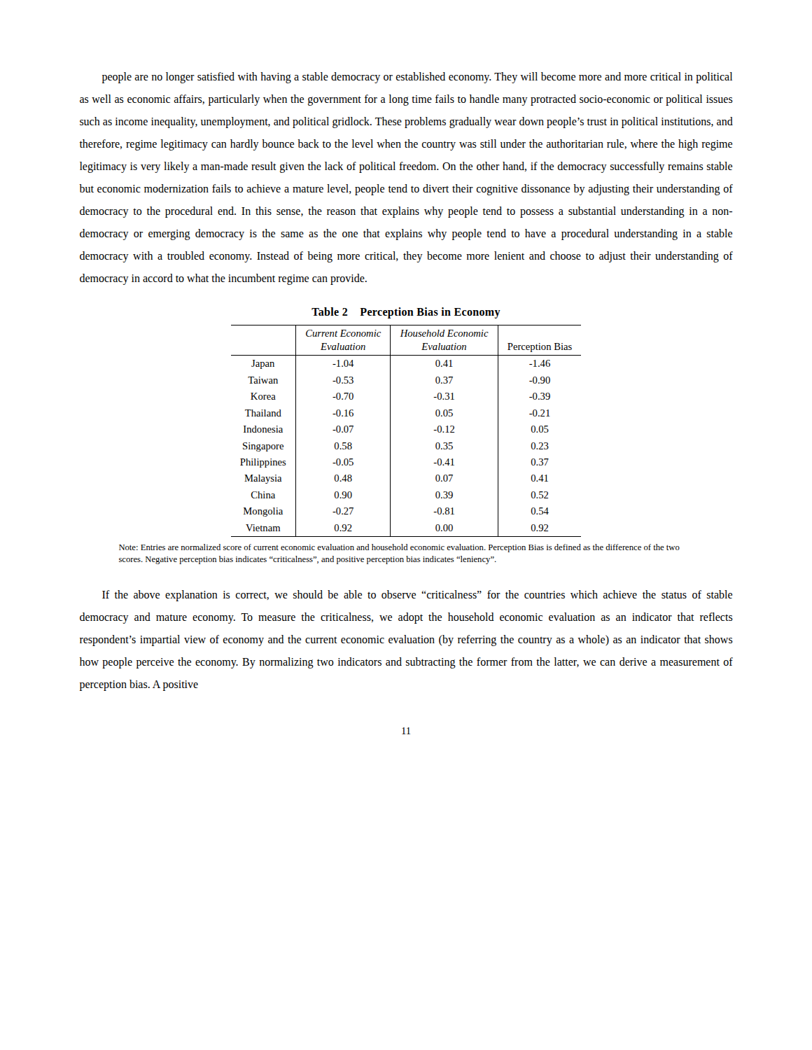people are no longer satisfied with having a stable democracy or established economy. They will become more and more critical in political as well as economic affairs, particularly when the government for a long time fails to handle many protracted socio-economic or political issues such as income inequality, unemployment, and political gridlock. These problems gradually wear down people’s trust in political institutions, and therefore, regime legitimacy can hardly bounce back to the level when the country was still under the authoritarian rule, where the high regime legitimacy is very likely a man-made result given the lack of political freedom. On the other hand, if the democracy successfully remains stable but economic modernization fails to achieve a mature level, people tend to divert their cognitive dissonance by adjusting their understanding of democracy to the procedural end. In this sense, the reason that explains why people tend to possess a substantial understanding in a non-democracy or emerging democracy is the same as the one that explains why people tend to have a procedural understanding in a stable democracy with a troubled economy. Instead of being more critical, they become more lenient and choose to adjust their understanding of democracy in accord to what the incumbent regime can provide.
Table 2 Perception Bias in Economy
| | Current Economic Evaluation | Household Economic Evaluation | Perception Bias |
| --- | --- | --- | --- |
| Japan | -1.04 | 0.41 | -1.46 |
| Taiwan | -0.53 | 0.37 | -0.90 |
| Korea | -0.70 | -0.31 | -0.39 |
| Thailand | -0.16 | 0.05 | -0.21 |
| Indonesia | -0.07 | -0.12 | 0.05 |
| Singapore | 0.58 | 0.35 | 0.23 |
| Philippines | -0.05 | -0.41 | 0.37 |
| Malaysia | 0.48 | 0.07 | 0.41 |
| China | 0.90 | 0.39 | 0.52 |
| Mongolia | -0.27 | -0.81 | 0.54 |
| Vietnam | 0.92 | 0.00 | 0.92 |
Note: Entries are normalized score of current economic evaluation and household economic evaluation. Perception Bias is defined as the difference of the two scores. Negative perception bias indicates “criticalness”, and positive perception bias indicates “leniency”.
If the above explanation is correct, we should be able to observe “criticalness” for the countries which achieve the status of stable democracy and mature economy. To measure the criticalness, we adopt the household economic evaluation as an indicator that reflects respondent’s impartial view of economy and the current economic evaluation (by referring the country as a whole) as an indicator that shows how people perceive the economy. By normalizing two indicators and subtracting the former from the latter, we can derive a measurement of perception bias. A positive
11